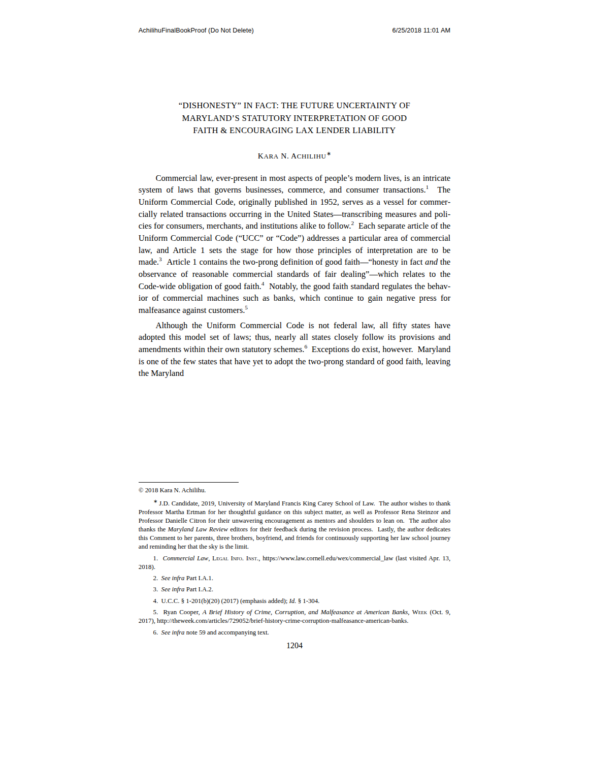AchilihuFinalBookProof (Do Not Delete) 6/25/2018 11:01 AM
“DISHONESTY” IN FACT: THE FUTURE UNCERTAINTY OF
MARYLAND’S STATUTORY INTERPRETATION OF GOOD
FAITH & ENCOURAGING LAX LENDER LIABILITY
KARA N. ACHILIHU∗
Commercial law, ever-present in most aspects of people’s modern lives, is an intricate system of laws that governs businesses, commerce, and consumer transactions.1 The Uniform Commercial Code, originally published in 1952, serves as a vessel for commercially related transactions occurring in the United States—transcribing measures and policies for consumers, merchants, and institutions alike to follow.2 Each separate article of the Uniform Commercial Code (“UCC” or “Code”) addresses a particular area of commercial law, and Article 1 sets the stage for how those principles of interpretation are to be made.3 Article 1 contains the two-prong definition of good faith—“honesty in fact and the observance of reasonable commercial standards of fair dealing”—which relates to the Code-wide obligation of good faith.4 Notably, the good faith standard regulates the behavior of commercial machines such as banks, which continue to gain negative press for malfeasance against customers.5
Although the Uniform Commercial Code is not federal law, all fifty states have adopted this model set of laws; thus, nearly all states closely follow its provisions and amendments within their own statutory schemes.6 Exceptions do exist, however. Maryland is one of the few states that have yet to adopt the two-prong standard of good faith, leaving the Maryland
© 2018 Kara N. Achilihu.
∗ J.D. Candidate, 2019, University of Maryland Francis King Carey School of Law. The author wishes to thank Professor Martha Ertman for her thoughtful guidance on this subject matter, as well as Professor Rena Steinzor and Professor Danielle Citron for their unwavering encouragement as mentors and shoulders to lean on. The author also thanks the Maryland Law Review editors for their feedback during the revision process. Lastly, the author dedicates this Comment to her parents, three brothers, boyfriend, and friends for continuously supporting her law school journey and reminding her that the sky is the limit.
1. Commercial Law, Legal Info. Inst., https://www.law.cornell.edu/wex/commercial_law (last visited Apr. 13, 2018).
2. See infra Part I.A.1.
3. See infra Part I.A.2.
4. U.C.C. § 1-201(b)(20) (2017) (emphasis added); Id. § 1-304.
5. Ryan Cooper, A Brief History of Crime, Corruption, and Malfeasance at American Banks, Week (Oct. 9, 2017), http://theweek.com/articles/729052/brief-history-crime-corruption-malfeasance-american-banks.
6. See infra note 59 and accompanying text.
1204